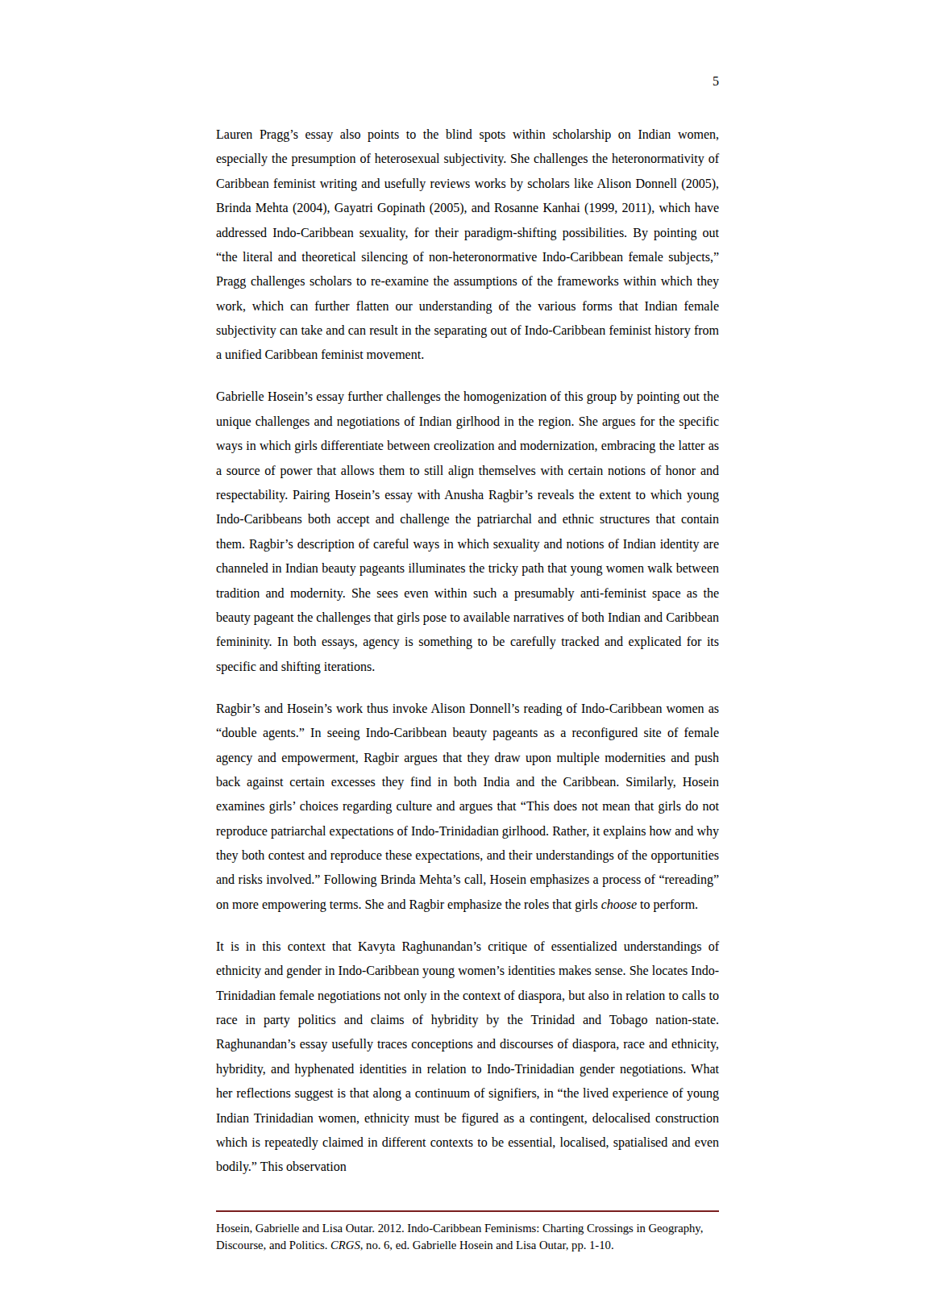5
Lauren Pragg’s essay also points to the blind spots within scholarship on Indian women, especially the presumption of heterosexual subjectivity. She challenges the heteronormativity of Caribbean feminist writing and usefully reviews works by scholars like Alison Donnell (2005), Brinda Mehta (2004), Gayatri Gopinath (2005), and Rosanne Kanhai (1999, 2011), which have addressed Indo-Caribbean sexuality, for their paradigm-shifting possibilities. By pointing out “the literal and theoretical silencing of non-heteronormative Indo-Caribbean female subjects,” Pragg challenges scholars to re-examine the assumptions of the frameworks within which they work, which can further flatten our understanding of the various forms that Indian female subjectivity can take and can result in the separating out of Indo-Caribbean feminist history from a unified Caribbean feminist movement.
Gabrielle Hosein’s essay further challenges the homogenization of this group by pointing out the unique challenges and negotiations of Indian girlhood in the region. She argues for the specific ways in which girls differentiate between creolization and modernization, embracing the latter as a source of power that allows them to still align themselves with certain notions of honor and respectability. Pairing Hosein’s essay with Anusha Ragbir’s reveals the extent to which young Indo-Caribbeans both accept and challenge the patriarchal and ethnic structures that contain them. Ragbir’s description of careful ways in which sexuality and notions of Indian identity are channeled in Indian beauty pageants illuminates the tricky path that young women walk between tradition and modernity. She sees even within such a presumably anti-feminist space as the beauty pageant the challenges that girls pose to available narratives of both Indian and Caribbean femininity. In both essays, agency is something to be carefully tracked and explicated for its specific and shifting iterations.
Ragbir’s and Hosein’s work thus invoke Alison Donnell’s reading of Indo-Caribbean women as “double agents.” In seeing Indo-Caribbean beauty pageants as a reconfigured site of female agency and empowerment, Ragbir argues that they draw upon multiple modernities and push back against certain excesses they find in both India and the Caribbean. Similarly, Hosein examines girls’ choices regarding culture and argues that “This does not mean that girls do not reproduce patriarchal expectations of Indo-Trinidadian girlhood. Rather, it explains how and why they both contest and reproduce these expectations, and their understandings of the opportunities and risks involved.” Following Brinda Mehta’s call, Hosein emphasizes a process of “rereading” on more empowering terms. She and Ragbir emphasize the roles that girls choose to perform.
It is in this context that Kavyta Raghunandan’s critique of essentialized understandings of ethnicity and gender in Indo-Caribbean young women’s identities makes sense. She locates Indo-Trinidadian female negotiations not only in the context of diaspora, but also in relation to calls to race in party politics and claims of hybridity by the Trinidad and Tobago nation-state. Raghunandan’s essay usefully traces conceptions and discourses of diaspora, race and ethnicity, hybridity, and hyphenated identities in relation to Indo-Trinidadian gender negotiations. What her reflections suggest is that along a continuum of signifiers, in “the lived experience of young Indian Trinidadian women, ethnicity must be figured as a contingent, delocalised construction which is repeatedly claimed in different contexts to be essential, localised, spatialised and even bodily.” This observation
Hosein, Gabrielle and Lisa Outar. 2012. Indo-Caribbean Feminisms: Charting Crossings in Geography, Discourse, and Politics. CRGS, no. 6, ed. Gabrielle Hosein and Lisa Outar, pp. 1-10.